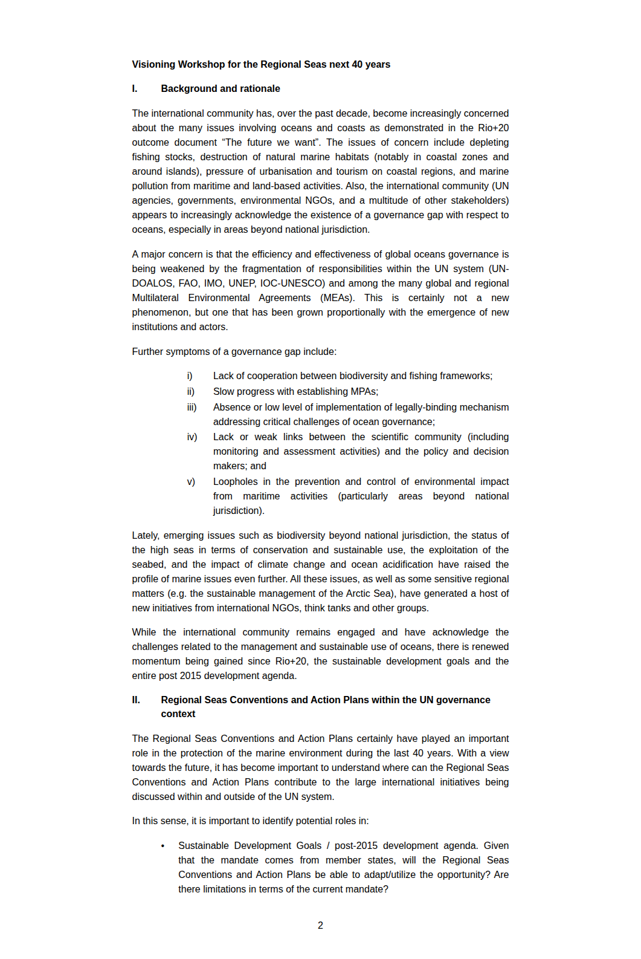Visioning Workshop for the Regional Seas next 40 years
I. Background and rationale
The international community has, over the past decade, become increasingly concerned about the many issues involving oceans and coasts as demonstrated in the Rio+20 outcome document “The future we want”. The issues of concern include depleting fishing stocks, destruction of natural marine habitats (notably in coastal zones and around islands), pressure of urbanisation and tourism on coastal regions, and marine pollution from maritime and land-based activities. Also, the international community (UN agencies, governments, environmental NGOs, and a multitude of other stakeholders) appears to increasingly acknowledge the existence of a governance gap with respect to oceans, especially in areas beyond national jurisdiction.
A major concern is that the efficiency and effectiveness of global oceans governance is being weakened by the fragmentation of responsibilities within the UN system (UN-DOALOS, FAO, IMO, UNEP, IOC-UNESCO) and among the many global and regional Multilateral Environmental Agreements (MEAs). This is certainly not a new phenomenon, but one that has been grown proportionally with the emergence of new institutions and actors.
Further symptoms of a governance gap include:
i) Lack of cooperation between biodiversity and fishing frameworks;
ii) Slow progress with establishing MPAs;
iii) Absence or low level of implementation of legally-binding mechanism addressing critical challenges of ocean governance;
iv) Lack or weak links between the scientific community (including monitoring and assessment activities) and the policy and decision makers; and
v) Loopholes in the prevention and control of environmental impact from maritime activities (particularly areas beyond national jurisdiction).
Lately, emerging issues such as biodiversity beyond national jurisdiction, the status of the high seas in terms of conservation and sustainable use, the exploitation of the seabed, and the impact of climate change and ocean acidification have raised the profile of marine issues even further. All these issues, as well as some sensitive regional matters (e.g. the sustainable management of the Arctic Sea), have generated a host of new initiatives from international NGOs, think tanks and other groups.
While the international community remains engaged and have acknowledge the challenges related to the management and sustainable use of oceans, there is renewed momentum being gained since Rio+20, the sustainable development goals and the entire post 2015 development agenda.
II. Regional Seas Conventions and Action Plans within the UN governance context
The Regional Seas Conventions and Action Plans certainly have played an important role in the protection of the marine environment during the last 40 years. With a view towards the future, it has become important to understand where can the Regional Seas Conventions and Action Plans contribute to the large international initiatives being discussed within and outside of the UN system.
In this sense, it is important to identify potential roles in:
Sustainable Development Goals / post-2015 development agenda. Given that the mandate comes from member states, will the Regional Seas Conventions and Action Plans be able to adapt/utilize the opportunity? Are there limitations in terms of the current mandate?
2